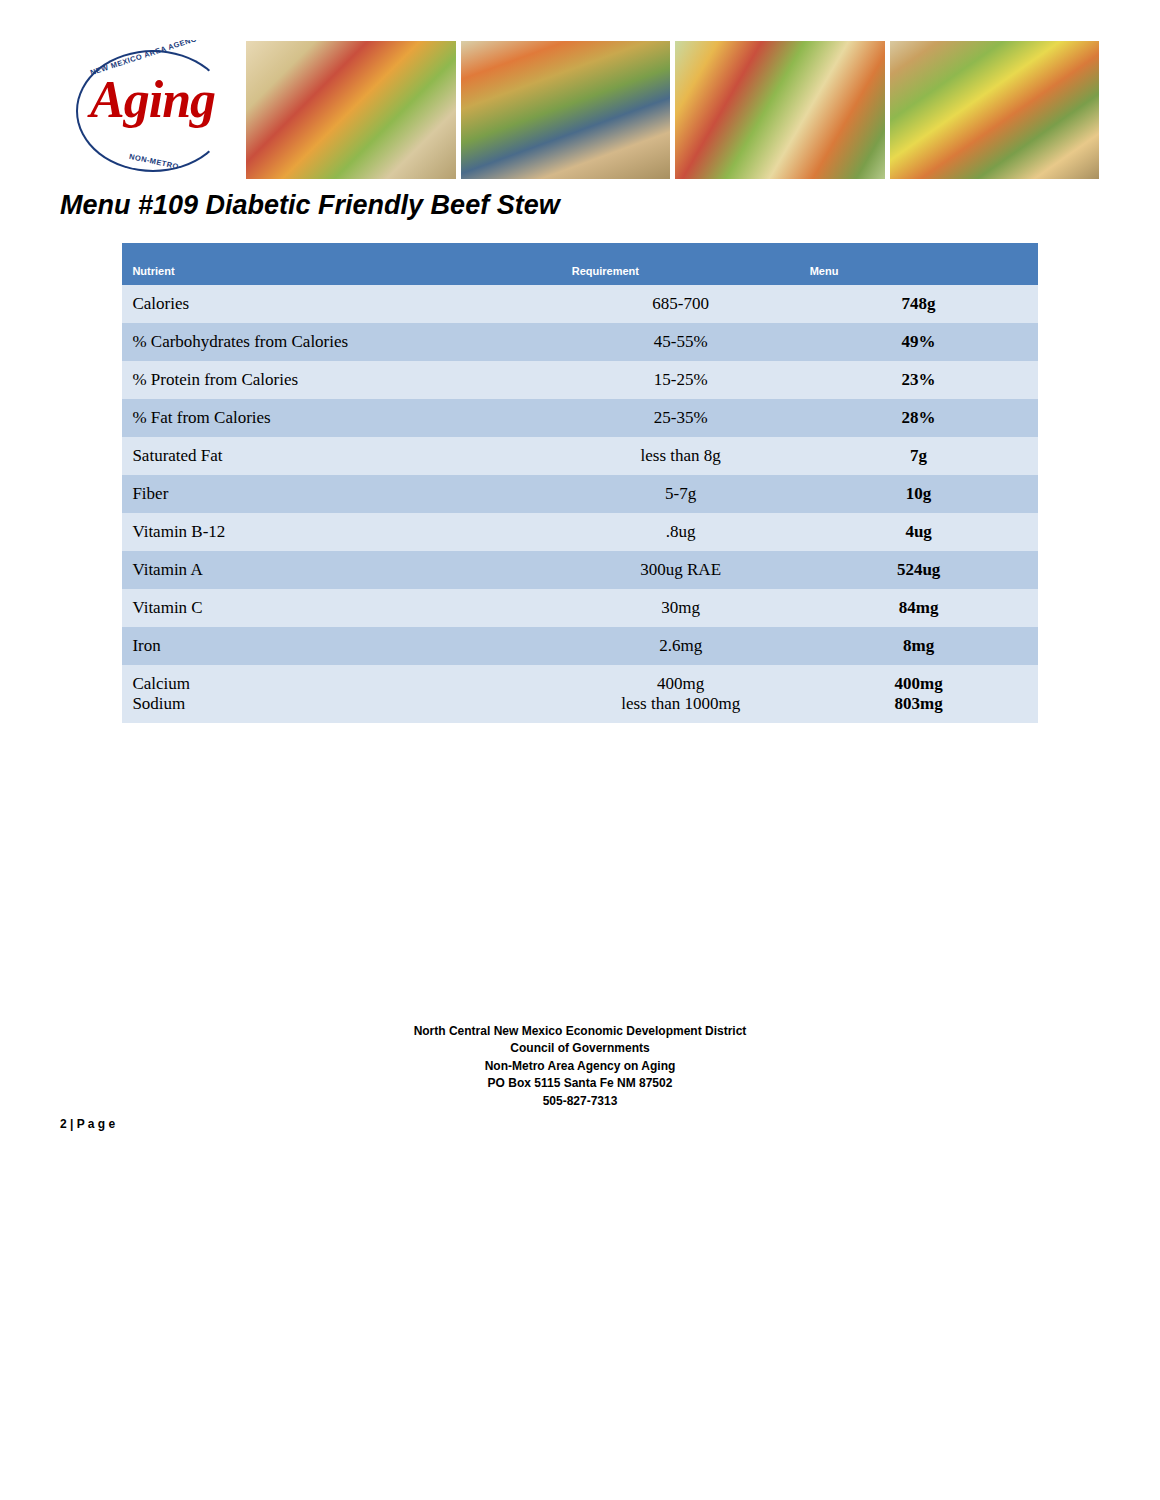NEW MEXICO AREA AGENCY ON
Aging
NON-METRO
Menu #109 Diabetic Friendly Beef Stew
| Nutrient | Requirement | Menu |
| --- | --- | --- |
| Calories | 685-700 | 748g |
| % Carbohydrates from Calories | 45-55% | 49% |
| % Protein from Calories | 15-25% | 23% |
| % Fat from Calories | 25-35% | 28% |
| Saturated Fat | less than 8g | 7g |
| Fiber | 5-7g | 10g |
| Vitamin B-12 | .8ug | 4ug |
| Vitamin A | 300ug RAE | 524ug |
| Vitamin C | 30mg | 84mg |
| Iron | 2.6mg | 8mg |
| Calcium Sodium | 400mg less than 1000mg | 400mg 803mg |
North Central New Mexico Economic Development District
Council of Governments
Non-Metro Area Agency on Aging
PO Box 5115 Santa Fe NM 87502
505-827-7313
2 | P a g e